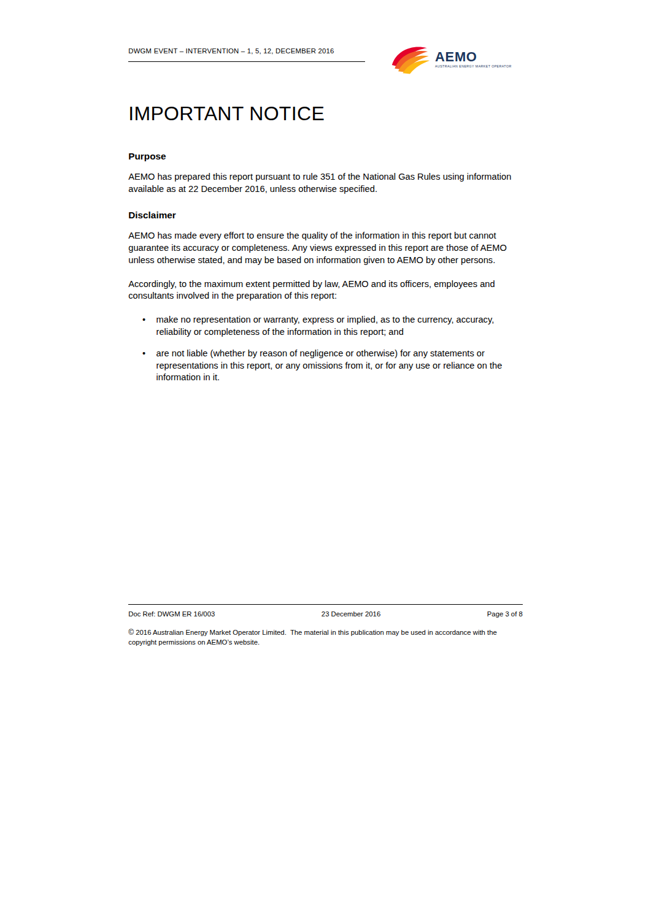DWGM EVENT – INTERVENTION – 1, 5, 12, DECEMBER 2016
AEMO AUSTRALIAN ENERGY MARKET OPERATOR
IMPORTANT NOTICE
Purpose
AEMO has prepared this report pursuant to rule 351 of the National Gas Rules using information available as at 22 December 2016, unless otherwise specified.
Disclaimer
AEMO has made every effort to ensure the quality of the information in this report but cannot guarantee its accuracy or completeness. Any views expressed in this report are those of AEMO unless otherwise stated, and may be based on information given to AEMO by other persons.
Accordingly, to the maximum extent permitted by law, AEMO and its officers, employees and consultants involved in the preparation of this report:
make no representation or warranty, express or implied, as to the currency, accuracy, reliability or completeness of the information in this report; and
are not liable (whether by reason of negligence or otherwise) for any statements or representations in this report, or any omissions from it, or for any use or reliance on the information in it.
Doc Ref: DWGM ER 16/003
23 December 2016
Page 3 of 8
© 2016 Australian Energy Market Operator Limited. The material in this publication may be used in accordance with the copyright permissions on AEMO’s website.